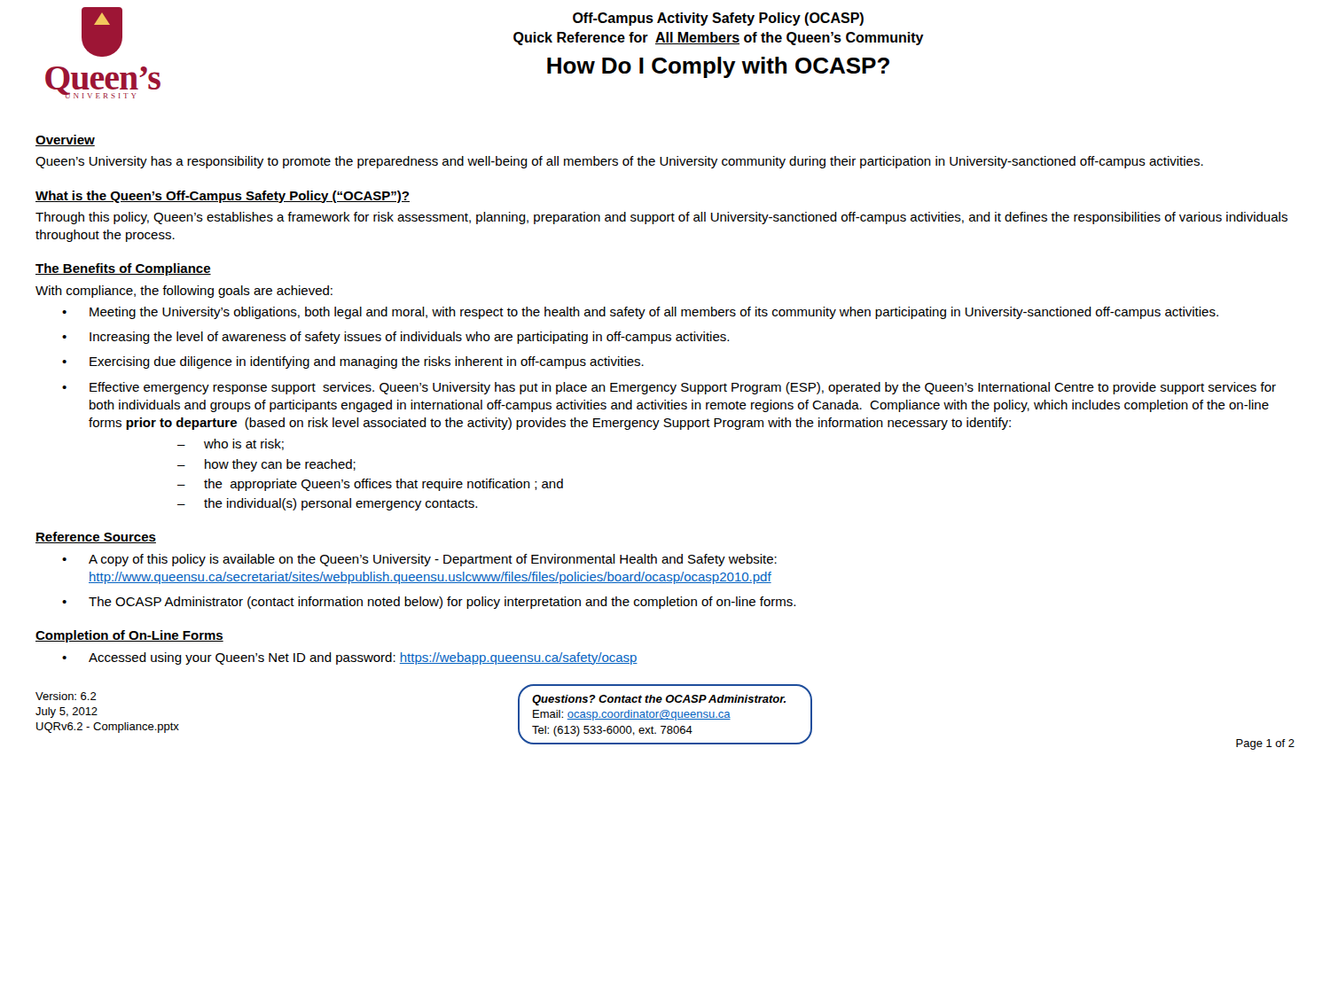Queen’s
UNIVERSITY
Off-Campus Activity Safety Policy (OCASP)
Quick Reference for All Members of the Queen’s Community
How Do I Comply with OCASP?
Overview
Queen’s University has a responsibility to promote the preparedness and well-being of all members of the University community during their participation in University-sanctioned off-campus activities.
What is the Queen’s Off-Campus Safety Policy (“OCASP”)?
Through this policy, Queen’s establishes a framework for risk assessment, planning, preparation and support of all University-sanctioned off-campus activities, and it defines the responsibilities of various individuals throughout the process.
The Benefits of Compliance
With compliance, the following goals are achieved:
Meeting the University’s obligations, both legal and moral, with respect to the health and safety of all members of its community when participating in University-sanctioned off-campus activities.
Increasing the level of awareness of safety issues of individuals who are participating in off-campus activities.
Exercising due diligence in identifying and managing the risks inherent in off-campus activities.
Effective emergency response support services. Queen’s University has put in place an Emergency Support Program (ESP), operated by the Queen’s International Centre to provide support services for both individuals and groups of participants engaged in international off-campus activities and activities in remote regions of Canada. Compliance with the policy, which includes completion of the on-line forms prior to departure (based on risk level associated to the activity) provides the Emergency Support Program with the information necessary to identify:
who is at risk;
how they can be reached;
the appropriate Queen’s offices that require notification ; and
the individual(s) personal emergency contacts.
Reference Sources
A copy of this policy is available on the Queen’s University - Department of Environmental Health and Safety website:
http://www.queensu.ca/secretariat/sites/webpublish.queensu.uslcwww/files/files/policies/board/ocasp/ocasp2010.pdf
The OCASP Administrator (contact information noted below) for policy interpretation and the completion of on-line forms.
Completion of On-Line Forms
Accessed using your Queen’s Net ID and password: https://webapp.queensu.ca/safety/ocasp
Version: 6.2
July 5, 2012
UQRv6.2 - Compliance.pptx
Questions? Contact the OCASP Administrator.
Email: ocasp.coordinator@queensu.ca
Tel: (613) 533-6000, ext. 78064
Page 1 of 2